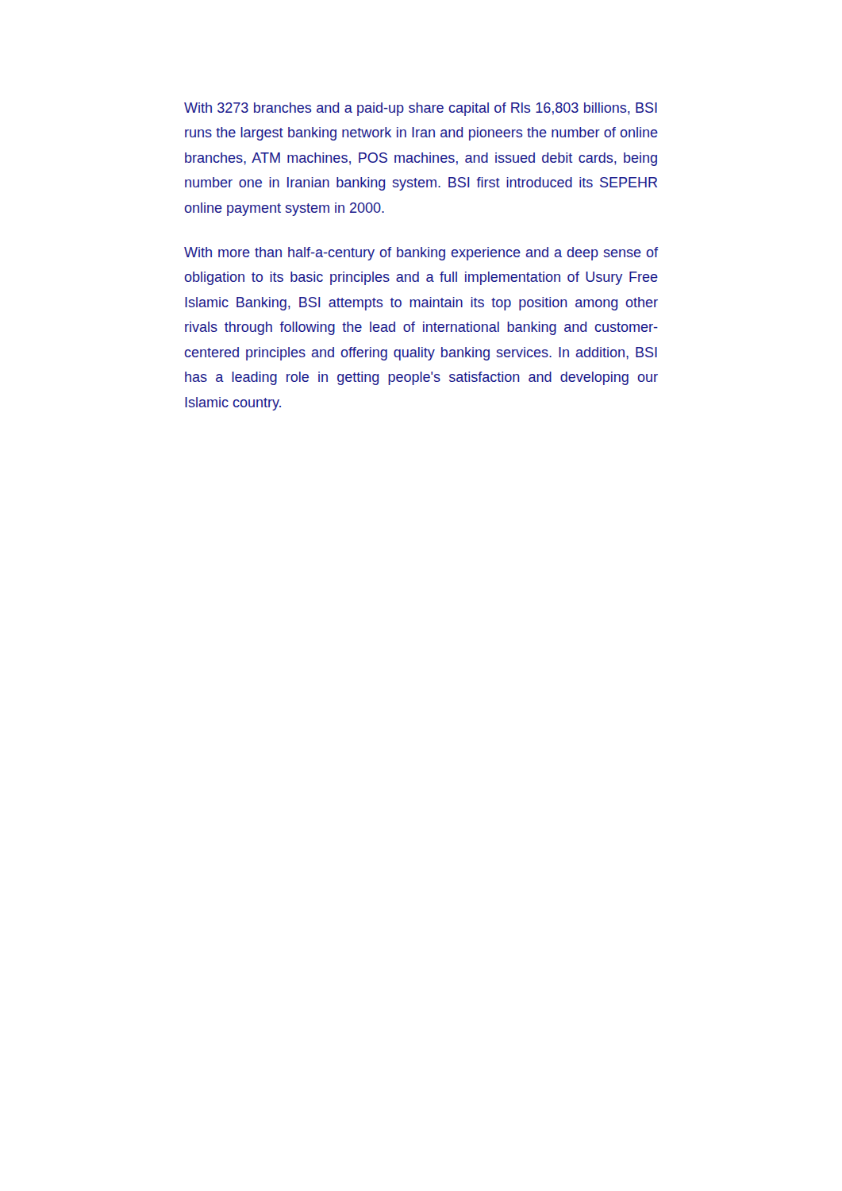With 3273 branches and a paid-up share capital of Rls 16,803 billions, BSI runs the largest banking network in Iran and pioneers the number of online branches, ATM machines, POS machines, and issued debit cards, being number one in Iranian banking system. BSI first introduced its SEPEHR online payment system in 2000.
With more than half-a-century of banking experience and a deep sense of obligation to its basic principles and a full implementation of Usury Free Islamic Banking, BSI attempts to maintain its top position among other rivals through following the lead of international banking and customer-centered principles and offering quality banking services. In addition, BSI has a leading role in getting people's satisfaction and developing our Islamic country.